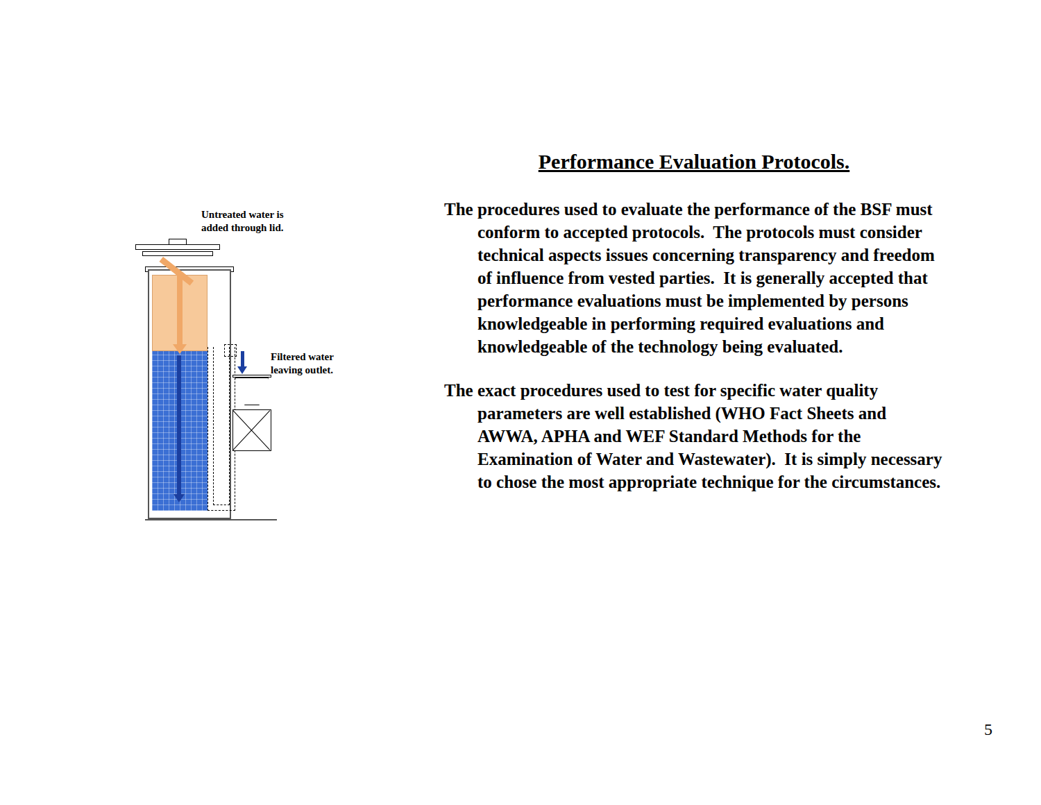Untreated water is
added through lid.
Filtered water
leaving outlet.
Performance Evaluation Protocols.
The procedures used to evaluate the performance of the BSF must conform to accepted protocols. The protocols must consider technical aspects issues concerning transparency and freedom of influence from vested parties. It is generally accepted that performance evaluations must be implemented by persons knowledgeable in performing required evaluations and knowledgeable of the technology being evaluated.
The exact procedures used to test for specific water quality parameters are well established (WHO Fact Sheets and AWWA, APHA and WEF Standard Methods for the Examination of Water and Wastewater). It is simply necessary to chose the most appropriate technique for the circumstances.
5